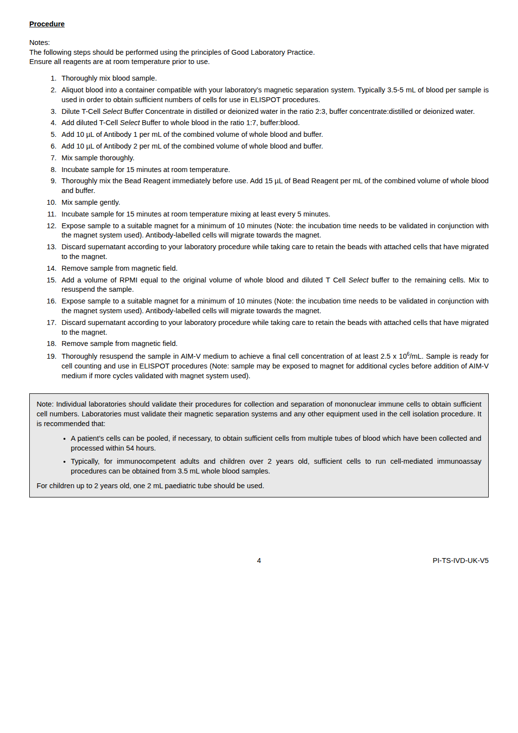Procedure
Notes:
The following steps should be performed using the principles of Good Laboratory Practice.
Ensure all reagents are at room temperature prior to use.
Thoroughly mix blood sample.
Aliquot blood into a container compatible with your laboratory’s magnetic separation system. Typically 3.5-5 mL of blood per sample is used in order to obtain sufficient numbers of cells for use in ELISPOT procedures.
Dilute T-Cell Select Buffer Concentrate in distilled or deionized water in the ratio 2:3, buffer concentrate:distilled or deionized water.
Add diluted T-Cell Select Buffer to whole blood in the ratio 1:7, buffer:blood.
Add 10 µL of Antibody 1 per mL of the combined volume of whole blood and buffer.
Add 10 µL of Antibody 2 per mL of the combined volume of whole blood and buffer.
Mix sample thoroughly.
Incubate sample for 15 minutes at room temperature.
Thoroughly mix the Bead Reagent immediately before use. Add 15 µL of Bead Reagent per mL of the combined volume of whole blood and buffer.
Mix sample gently.
Incubate sample for 15 minutes at room temperature mixing at least every 5 minutes.
Expose sample to a suitable magnet for a minimum of 10 minutes (Note: the incubation time needs to be validated in conjunction with the magnet system used). Antibody-labelled cells will migrate towards the magnet.
Discard supernatant according to your laboratory procedure while taking care to retain the beads with attached cells that have migrated to the magnet.
Remove sample from magnetic field.
Add a volume of RPMI equal to the original volume of whole blood and diluted T Cell Select buffer to the remaining cells. Mix to resuspend the sample.
Expose sample to a suitable magnet for a minimum of 10 minutes (Note: the incubation time needs to be validated in conjunction with the magnet system used). Antibody-labelled cells will migrate towards the magnet.
Discard supernatant according to your laboratory procedure while taking care to retain the beads with attached cells that have migrated to the magnet.
Remove sample from magnetic field.
Thoroughly resuspend the sample in AIM-V medium to achieve a final cell concentration of at least 2.5 x 106/mL. Sample is ready for cell counting and use in ELISPOT procedures (Note: sample may be exposed to magnet for additional cycles before addition of AIM-V medium if more cycles validated with magnet system used).
Note: Individual laboratories should validate their procedures for collection and separation of mononuclear immune cells to obtain sufficient cell numbers. Laboratories must validate their magnetic separation systems and any other equipment used in the cell isolation procedure. It is recommended that:
A patient’s cells can be pooled, if necessary, to obtain sufficient cells from multiple tubes of blood which have been collected and processed within 54 hours.
Typically, for immunocompetent adults and children over 2 years old, sufficient cells to run cell-mediated immunoassay procedures can be obtained from 3.5 mL whole blood samples.
For children up to 2 years old, one 2 mL paediatric tube should be used.
4
PI-TS-IVD-UK-V5